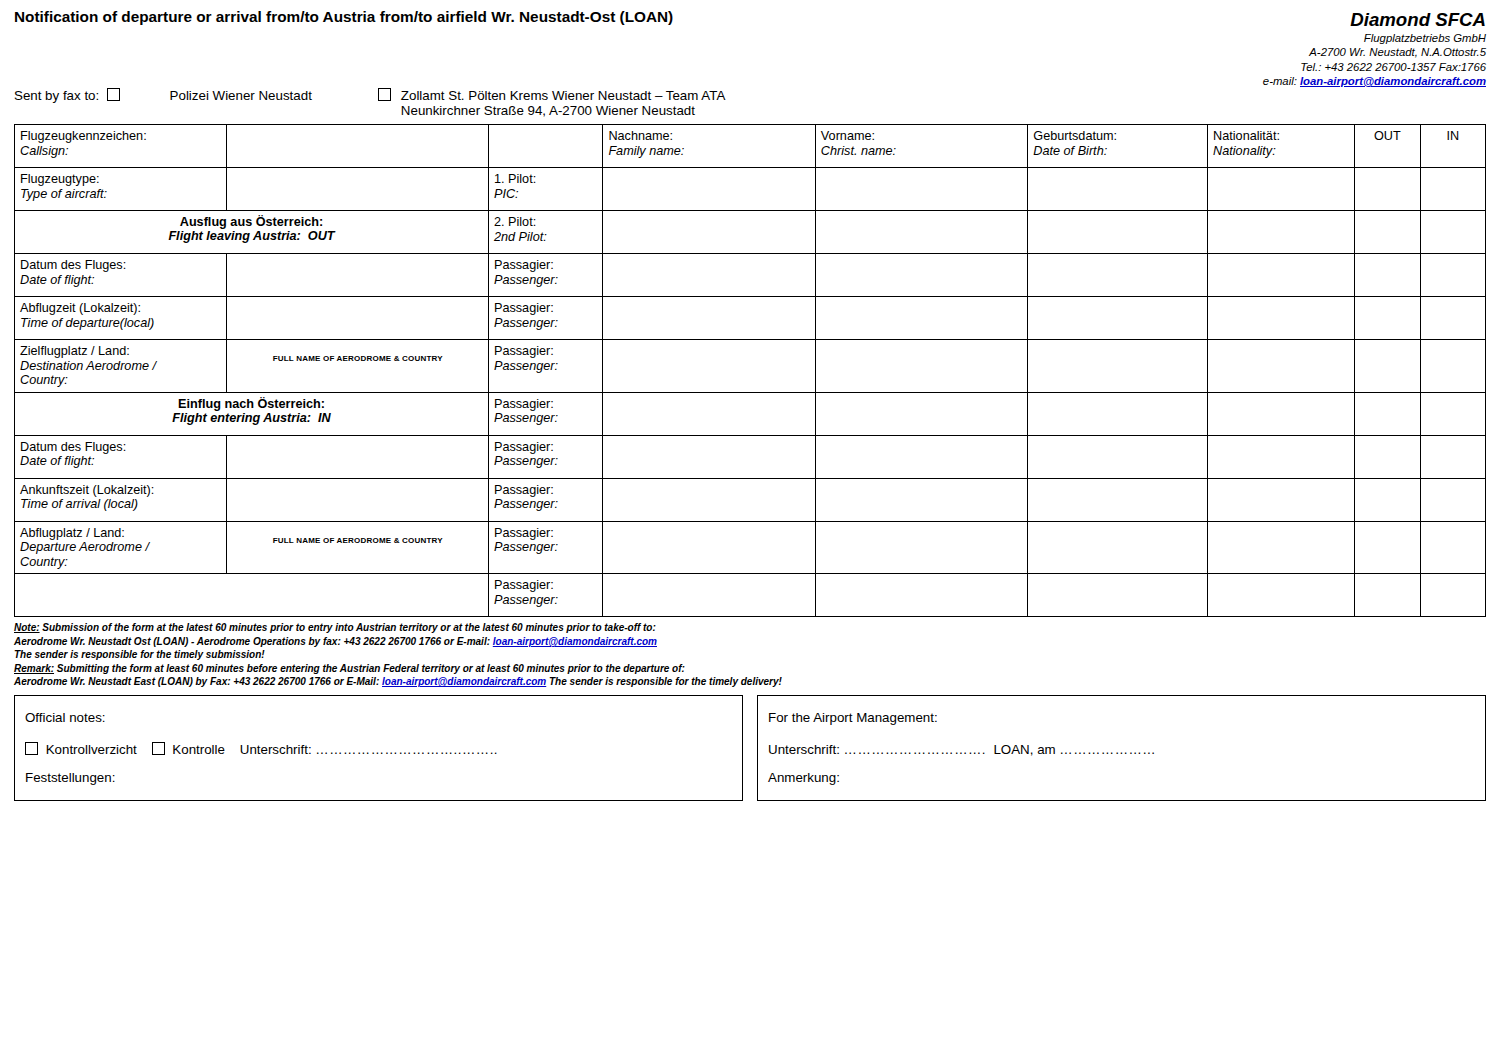Notification of departure or arrival from/to Austria from/to airfield Wr. Neustadt-Ost (LOAN)
Diamond SFCA
Flugplatzbetriebs GmbH
A-2700 Wr. Neustadt, N.A.Ottostr.5
Tel.: +43 2622 26700-1357 Fax:1766
e-mail: loan-airport@diamondaircraft.com
Sent by fax to: Polizei Wiener Neustadt Zollamt St. Pölten Krems Wiener Neustadt – Team ATA
Neunkirchner Straße 94, A-2700 Wiener Neustadt
| Flugzeugkennzeichen: Callsign: | | | Nachname: Family name: | Vorname: Christ. name: | Geburtsdatum: Date of Birth: | Nationalität: Nationality: | OUT | IN |
| Flugzeugtype: Type of aircraft: | | 1. Pilot: PIC: | | | | | | |
| Ausflug aus Österreich: Flight leaving Austria: OUT | 2. Pilot: 2nd Pilot: | | | | | | |
| Datum des Fluges: Date of flight: | | Passagier: Passenger: | | | | | | |
| Abflugzeit (Lokalzeit): Time of departure(local) | | Passagier: Passenger: | | | | | | |
| Zielflugplatz / Land: Destination Aerodrome / Country: | FULL NAME OF AERODROME & COUNTRY | Passagier: Passenger: | | | | | | |
| Einflug nach Österreich: Flight entering Austria: IN | Passagier: Passenger: | | | | | | |
| Datum des Fluges: Date of flight: | | Passagier: Passenger: | | | | | | |
| Ankunftszeit (Lokalzeit): Time of arrival (local) | | Passagier: Passenger: | | | | | | |
| Abflugplatz / Land: Departure Aerodrome / Country: | FULL NAME OF AERODROME & COUNTRY | Passagier: Passenger: | | | | | | |
| | Passagier: Passenger: | | | | | | |
Note: Submission of the form at the latest 60 minutes prior to entry into Austrian territory or at the latest 60 minutes prior to take-off to:
Aerodrome Wr. Neustadt Ost (LOAN) - Aerodrome Operations by fax: +43 2622 26700 1766 or E-mail: loan-airport@diamondaircraft.com
The sender is responsible for the timely submission!
Remark: Submitting the form at least 60 minutes before entering the Austrian Federal territory or at least 60 minutes prior to the departure of:
Aerodrome Wr. Neustadt East (LOAN) by Fax: +43 2622 26700 1766 or E-Mail: loan-airport@diamondaircraft.com The sender is responsible for the timely delivery!
Official notes:
Kontrollverzicht Kontrolle Unterschrift: …………………………..……..
Feststellungen:
For the Airport Management:
Unterschrift: …………………………. LOAN, am …………………
Anmerkung: